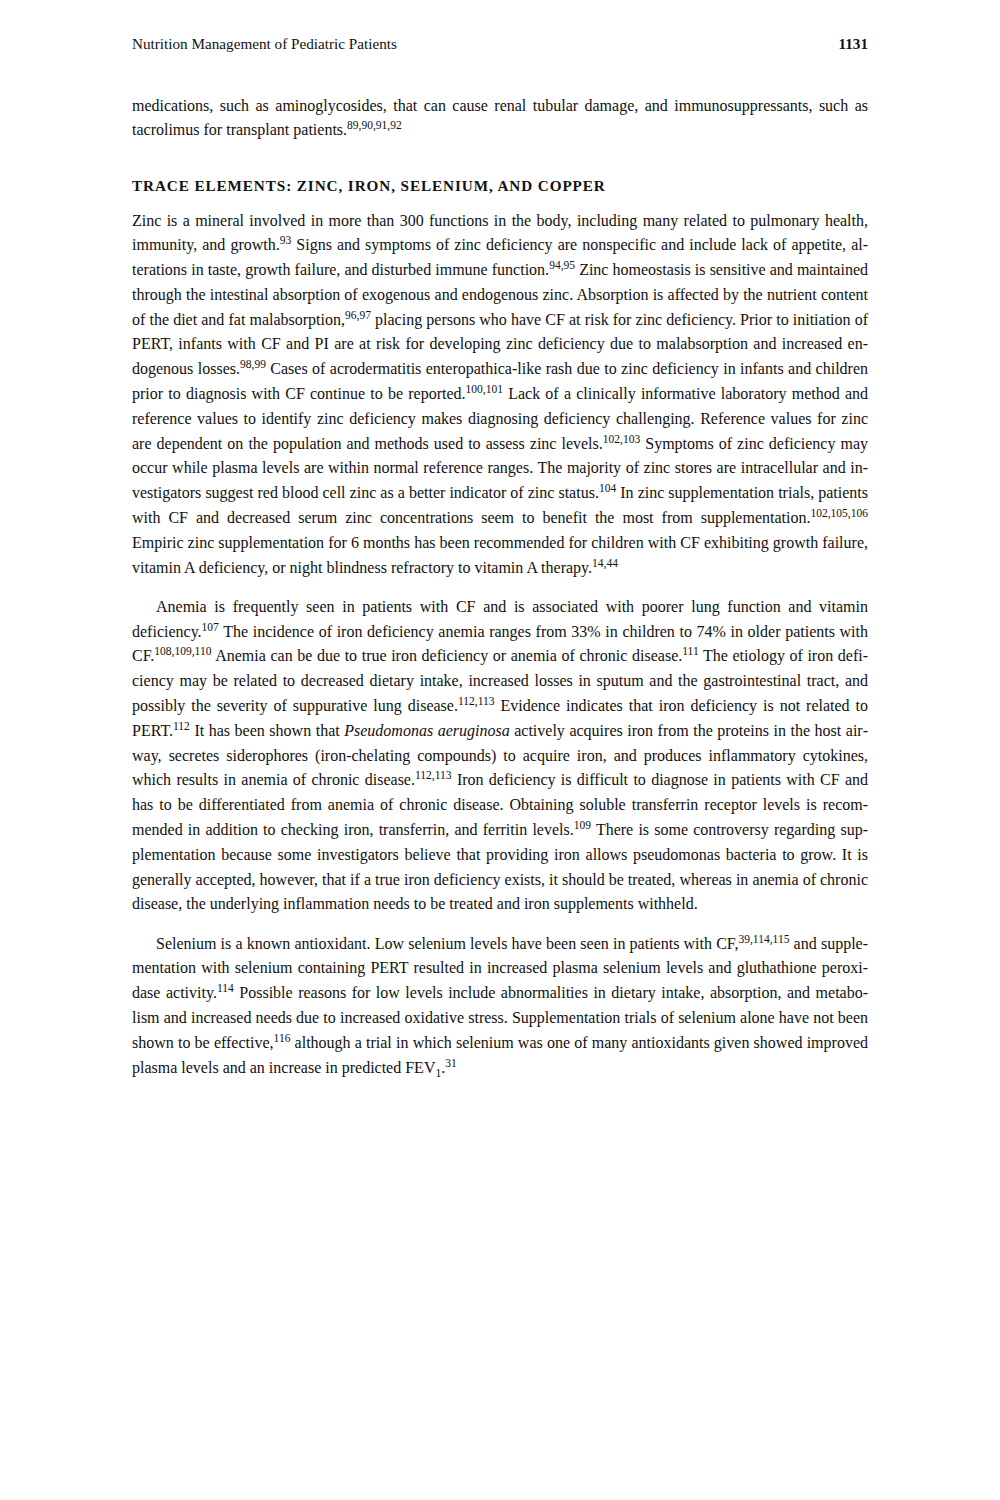Nutrition Management of Pediatric Patients 1131
medications, such as aminoglycosides, that can cause renal tubular damage, and immunosuppressants, such as tacrolimus for transplant patients.89,90,91,92
Trace Elements: Zinc, Iron, Selenium, and Copper
Zinc is a mineral involved in more than 300 functions in the body, including many related to pulmonary health, immunity, and growth.93 Signs and symptoms of zinc deficiency are nonspecific and include lack of appetite, alterations in taste, growth failure, and disturbed immune function.94,95 Zinc homeostasis is sensitive and maintained through the intestinal absorption of exogenous and endogenous zinc. Absorption is affected by the nutrient content of the diet and fat malabsorption,96,97 placing persons who have CF at risk for zinc deficiency. Prior to initiation of PERT, infants with CF and PI are at risk for developing zinc deficiency due to malabsorption and increased endogenous losses.98,99 Cases of acrodermatitis enteropathica-like rash due to zinc deficiency in infants and children prior to diagnosis with CF continue to be reported.100,101 Lack of a clinically informative laboratory method and reference values to identify zinc deficiency makes diagnosing deficiency challenging. Reference values for zinc are dependent on the population and methods used to assess zinc levels.102,103 Symptoms of zinc deficiency may occur while plasma levels are within normal reference ranges. The majority of zinc stores are intracellular and investigators suggest red blood cell zinc as a better indicator of zinc status.104 In zinc supplementation trials, patients with CF and decreased serum zinc concentrations seem to benefit the most from supplementation.102,105,106 Empiric zinc supplementation for 6 months has been recommended for children with CF exhibiting growth failure, vitamin A deficiency, or night blindness refractory to vitamin A therapy.14,44
Anemia is frequently seen in patients with CF and is associated with poorer lung function and vitamin deficiency.107 The incidence of iron deficiency anemia ranges from 33% in children to 74% in older patients with CF.108,109,110 Anemia can be due to true iron deficiency or anemia of chronic disease.111 The etiology of iron deficiency may be related to decreased dietary intake, increased losses in sputum and the gastrointestinal tract, and possibly the severity of suppurative lung disease.112,113 Evidence indicates that iron deficiency is not related to PERT.112 It has been shown that Pseudomonas aeruginosa actively acquires iron from the proteins in the host airway, secretes siderophores (iron-chelating compounds) to acquire iron, and produces inflammatory cytokines, which results in anemia of chronic disease.112,113 Iron deficiency is difficult to diagnose in patients with CF and has to be differentiated from anemia of chronic disease. Obtaining soluble transferrin receptor levels is recommended in addition to checking iron, transferrin, and ferritin levels.109 There is some controversy regarding supplementation because some investigators believe that providing iron allows pseudomonas bacteria to grow. It is generally accepted, however, that if a true iron deficiency exists, it should be treated, whereas in anemia of chronic disease, the underlying inflammation needs to be treated and iron supplements withheld.
Selenium is a known antioxidant. Low selenium levels have been seen in patients with CF,39,114,115 and supplementation with selenium containing PERT resulted in increased plasma selenium levels and gluthathione peroxidase activity.114 Possible reasons for low levels include abnormalities in dietary intake, absorption, and metabolism and increased needs due to increased oxidative stress. Supplementation trials of selenium alone have not been shown to be effective,116 although a trial in which selenium was one of many antioxidants given showed improved plasma levels and an increase in predicted FEV1.31